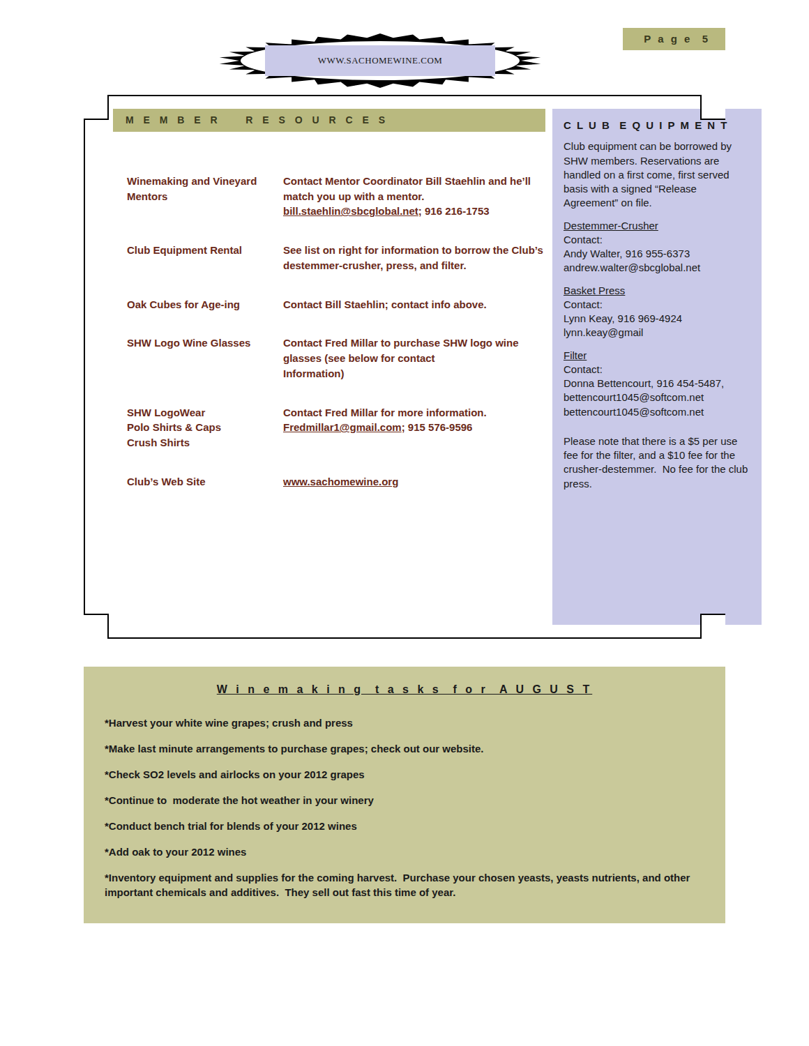P a g e 5
WWW.SACHOMEWINE.COM
M E M B E R R E S O U R C E S
| Winemaking and Vineyard Mentors | Contact Mentor Coordinator Bill Staehlin and he’ll match you up with a mentor. bill.staehlin@sbcglobal.net ; 916 216-1753 |
| Club Equipment Rental | See list on right for information to borrow the Club’s destemmer-crusher, press, and filter. |
| Oak Cubes for Age-ing | Contact Bill Staehlin; contact info above. |
| SHW Logo Wine Glasses | Contact Fred Millar to purchase SHW logo wine glasses (see below for contact Information) |
| SHW LogoWear Polo Shirts & Caps Crush Shirts | Contact Fred Millar for more information. Fredmillar1@gmail.com ; 915 576-9596 |
| Club’s Web Site | www.sachomewine.org |
C L U B E Q U I P M E N T
Club equipment can be borrowed by SHW members. Reservations are handled on a first come, first served basis with a signed “Release Agreement” on file.
Destemmer-Crusher
Contact:
Andy Walter, 916 955-6373
andrew.walter@sbcglobal.net
Basket Press
Contact:
Lynn Keay, 916 969-4924
lynn.keay@gmail
Filter
Contact:
Donna Bettencourt, 916 454-5487, bettencourt1045@softcom.net
bettencourt1045@softcom.net
Please note that there is a $5 per use fee for the filter, and a $10 fee for the crusher-destemmer. No fee for the club press.
W i n e m a k i n g t a s k s f o r A U G U S T
*Harvest your white wine grapes; crush and press
*Make last minute arrangements to purchase grapes; check out our website.
*Check SO2 levels and airlocks on your 2012 grapes
*Continue to moderate the hot weather in your winery
*Conduct bench trial for blends of your 2012 wines
*Add oak to your 2012 wines
*Inventory equipment and supplies for the coming harvest. Purchase your chosen yeasts, yeasts nutrients, and other important chemicals and additives. They sell out fast this time of year.